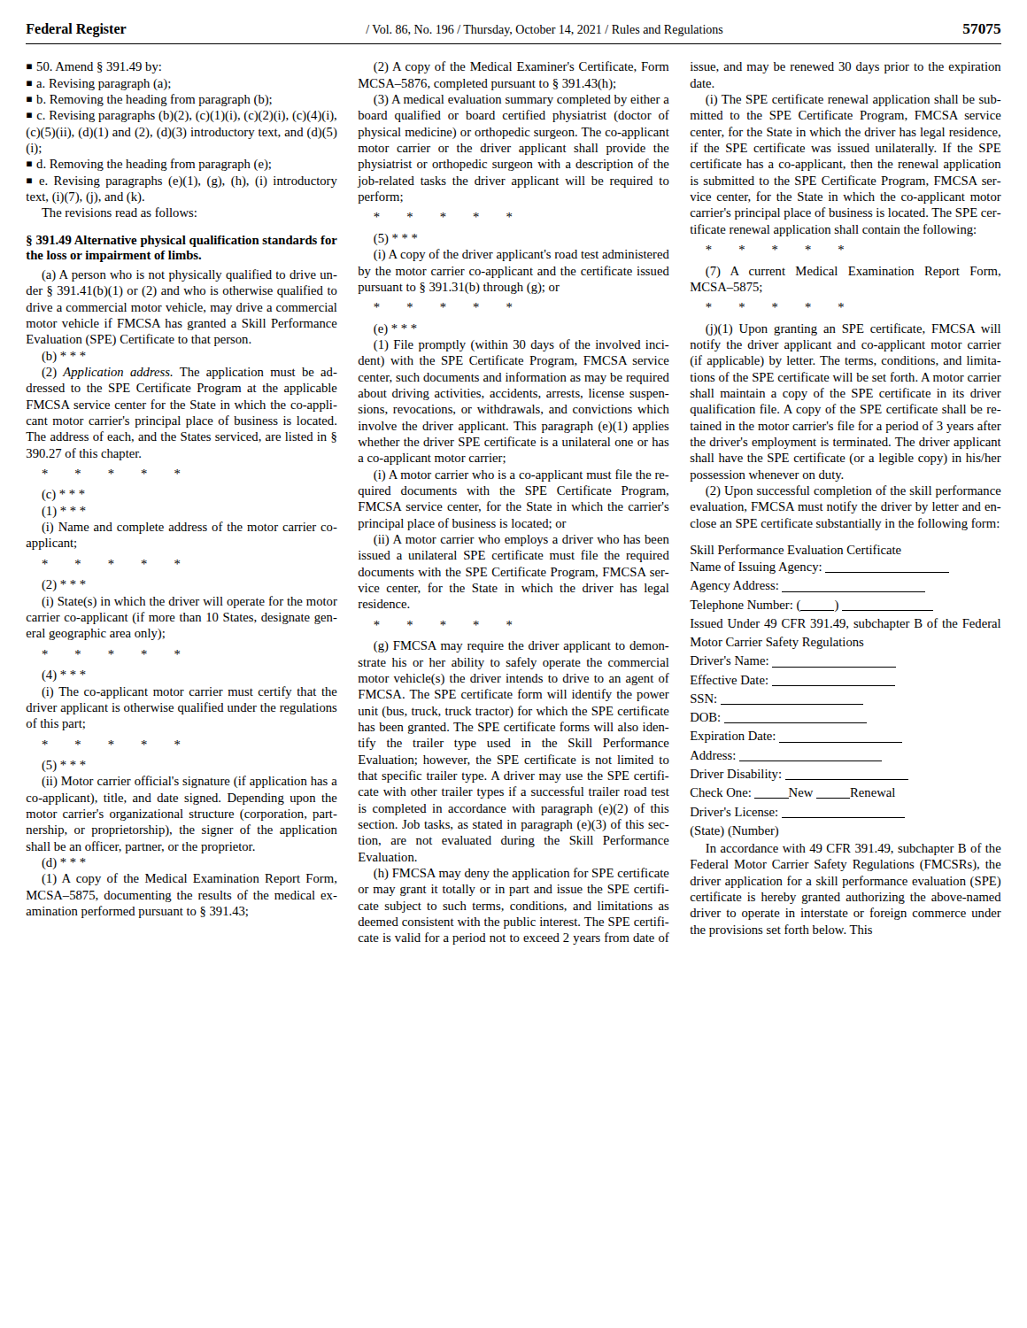Federal Register
/ Vol. 86, No. 196 / Thursday, October 14, 2021 / Rules and Regulations
57075
50. Amend § 391.49 by:
a. Revising paragraph (a);
b. Removing the heading from paragraph (b);
c. Revising paragraphs (b)(2), (c)(1)(i), (c)(2)(i), (c)(4)(i), (c)(5)(ii), (d)(1) and (2), (d)(3) introductory text, and (d)(5)(i);
d. Removing the heading from paragraph (e);
e. Revising paragraphs (e)(1), (g), (h), (i) introductory text, (i)(7), (j), and (k).
The revisions read as follows:
§ 391.49 Alternative physical qualification standards for the loss or impairment of limbs.
(a) A person who is not physically qualified to drive under § 391.41(b)(1) or (2) and who is otherwise qualified to drive a commercial motor vehicle, may drive a commercial motor vehicle if FMCSA has granted a Skill Performance Evaluation (SPE) Certificate to that person.
(b) * * *
(2) Application address. The application must be addressed to the SPE Certificate Program at the applicable FMCSA service center for the State in which the co-applicant motor carrier's principal place of business is located. The address of each, and the States serviced, are listed in § 390.27 of this chapter.
* * * * *
(c) * * *
(1) * * *
(i) Name and complete address of the motor carrier co-applicant;
* * * * *
(2) * * *
(i) State(s) in which the driver will operate for the motor carrier co-applicant (if more than 10 States, designate general geographic area only);
* * * * *
(4) * * *
(i) The co-applicant motor carrier must certify that the driver applicant is otherwise qualified under the regulations of this part;
* * * * *
(5) * * *
(ii) Motor carrier official's signature (if application has a co-applicant), title, and date signed. Depending upon the motor carrier's organizational structure (corporation, partnership, or proprietorship), the signer of the application shall be an officer, partner, or the proprietor.
(d) * * *
(1) A copy of the Medical Examination Report Form, MCSA–5875, documenting the results of the medical examination performed pursuant to § 391.43;
(2) A copy of the Medical Examiner's Certificate, Form MCSA–5876, completed pursuant to § 391.43(h);
(3) A medical evaluation summary completed by either a board qualified or board certified physiatrist (doctor of physical medicine) or orthopedic surgeon. The co-applicant motor carrier or the driver applicant shall provide the physiatrist or orthopedic surgeon with a description of the job-related tasks the driver applicant will be required to perform;
* * * * *
(5) * * *
(i) A copy of the driver applicant's road test administered by the motor carrier co-applicant and the certificate issued pursuant to § 391.31(b) through (g); or
* * * * *
(e) * * *
(1) File promptly (within 30 days of the involved incident) with the SPE Certificate Program, FMCSA service center, such documents and information as may be required about driving activities, accidents, arrests, license suspensions, revocations, or withdrawals, and convictions which involve the driver applicant. This paragraph (e)(1) applies whether the driver SPE certificate is a unilateral one or has a co-applicant motor carrier;
(i) A motor carrier who is a co-applicant must file the required documents with the SPE Certificate Program, FMCSA service center, for the State in which the carrier's principal place of business is located; or
(ii) A motor carrier who employs a driver who has been issued a unilateral SPE certificate must file the required documents with the SPE Certificate Program, FMCSA service center, for the State in which the driver has legal residence.
* * * * *
(g) FMCSA may require the driver applicant to demonstrate his or her ability to safely operate the commercial motor vehicle(s) the driver intends to drive to an agent of FMCSA. The SPE certificate form will identify the power unit (bus, truck, truck tractor) for which the SPE certificate has been granted. The SPE certificate forms will also identify the trailer type used in the Skill Performance Evaluation; however, the SPE certificate is not limited to that specific trailer type. A driver may use the SPE certificate with other trailer types if a successful trailer road test is completed in accordance with paragraph (e)(2) of this section. Job tasks, as stated in paragraph (e)(3) of this section, are not evaluated during the Skill Performance Evaluation.
(h) FMCSA may deny the application for SPE certificate or may grant it totally or in part and issue the SPE certificate subject to such terms, conditions, and limitations as deemed consistent with the public interest. The SPE certificate is valid for a period not to exceed 2 years from date of issue, and may be renewed 30 days prior to the expiration date.
(i) The SPE certificate renewal application shall be submitted to the SPE Certificate Program, FMCSA service center, for the State in which the driver has legal residence, if the SPE certificate was issued unilaterally. If the SPE certificate has a co-applicant, then the renewal application is submitted to the SPE Certificate Program, FMCSA service center, for the State in which the co-applicant motor carrier's principal place of business is located. The SPE certificate renewal application shall contain the following:
* * * * *
(7) A current Medical Examination Report Form, MCSA–5875;
* * * * *
(j)(1) Upon granting an SPE certificate, FMCSA will notify the driver applicant and co-applicant motor carrier (if applicable) by letter. The terms, conditions, and limitations of the SPE certificate will be set forth. A motor carrier shall maintain a copy of the SPE certificate in its driver qualification file. A copy of the SPE certificate shall be retained in the motor carrier's file for a period of 3 years after the driver's employment is terminated. The driver applicant shall have the SPE certificate (or a legible copy) in his/her possession whenever on duty.
(2) Upon successful completion of the skill performance evaluation, FMCSA must notify the driver by letter and enclose an SPE certificate substantially in the following form:
Skill Performance Evaluation Certificate
Name of Issuing Agency:
Agency Address:
Telephone Number: ( )
Issued Under 49 CFR 391.49, subchapter B of the Federal Motor Carrier Safety Regulations
Driver's Name:
Effective Date:
SSN:
DOB:
Expiration Date:
Address:
Driver Disability:
Check One: New Renewal
Driver's License:
(State) (Number)
In accordance with 49 CFR 391.49, subchapter B of the Federal Motor Carrier Safety Regulations (FMCSRs), the driver application for a skill performance evaluation (SPE) certificate is hereby granted authorizing the above-named driver to operate in interstate or foreign commerce under the provisions set forth below. This